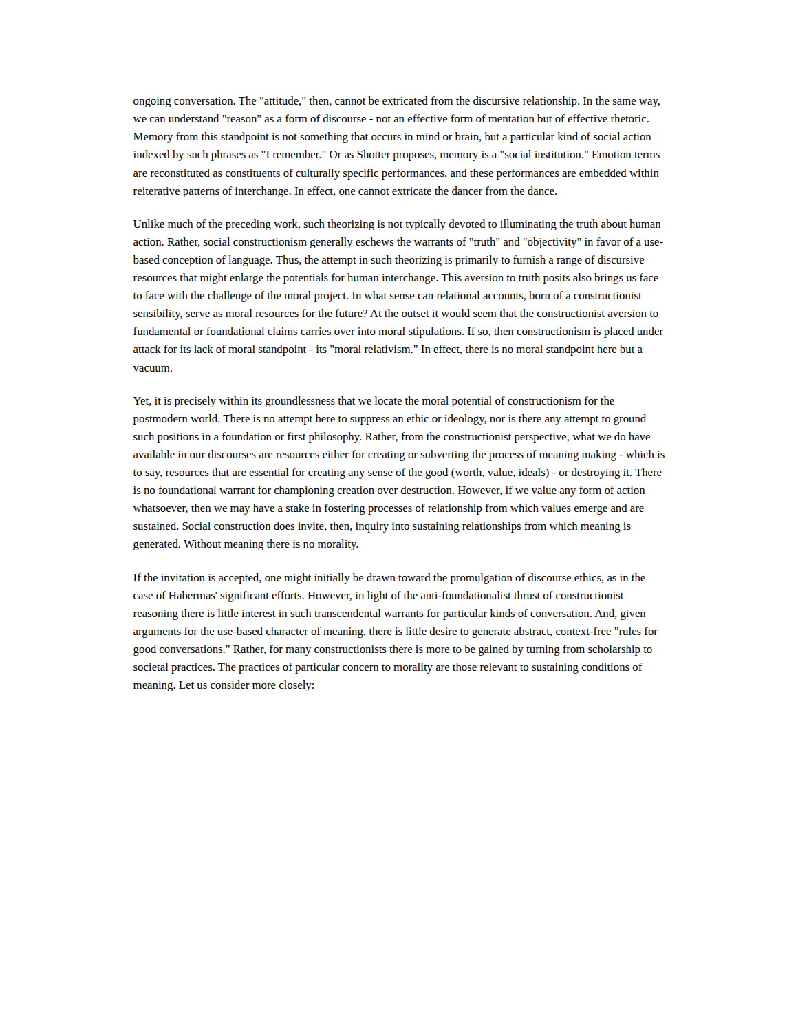ongoing conversation. The "attitude," then, cannot be extricated from the discursive relationship. In the same way, we can understand "reason" as a form of discourse - not an effective form of mentation but of effective rhetoric. Memory from this standpoint is not something that occurs in mind or brain, but a particular kind of social action indexed by such phrases as "I remember." Or as Shotter proposes, memory is a "social institution." Emotion terms are reconstituted as constituents of culturally specific performances, and these performances are embedded within reiterative patterns of interchange. In effect, one cannot extricate the dancer from the dance.
Unlike much of the preceding work, such theorizing is not typically devoted to illuminating the truth about human action. Rather, social constructionism generally eschews the warrants of "truth" and "objectivity" in favor of a use-based conception of language. Thus, the attempt in such theorizing is primarily to furnish a range of discursive resources that might enlarge the potentials for human interchange. This aversion to truth posits also brings us face to face with the challenge of the moral project. In what sense can relational accounts, born of a constructionist sensibility, serve as moral resources for the future? At the outset it would seem that the constructionist aversion to fundamental or foundational claims carries over into moral stipulations. If so, then constructionism is placed under attack for its lack of moral standpoint - its "moral relativism." In effect, there is no moral standpoint here but a vacuum.
Yet, it is precisely within its groundlessness that we locate the moral potential of constructionism for the postmodern world. There is no attempt here to suppress an ethic or ideology, nor is there any attempt to ground such positions in a foundation or first philosophy. Rather, from the constructionist perspective, what we do have available in our discourses are resources either for creating or subverting the process of meaning making - which is to say, resources that are essential for creating any sense of the good (worth, value, ideals) - or destroying it. There is no foundational warrant for championing creation over destruction. However, if we value any form of action whatsoever, then we may have a stake in fostering processes of relationship from which values emerge and are sustained. Social construction does invite, then, inquiry into sustaining relationships from which meaning is generated. Without meaning there is no morality.
If the invitation is accepted, one might initially be drawn toward the promulgation of discourse ethics, as in the case of Habermas' significant efforts. However, in light of the anti-foundationalist thrust of constructionist reasoning there is little interest in such transcendental warrants for particular kinds of conversation. And, given arguments for the use-based character of meaning, there is little desire to generate abstract, context-free "rules for good conversations." Rather, for many constructionists there is more to be gained by turning from scholarship to societal practices. The practices of particular concern to morality are those relevant to sustaining conditions of meaning. Let us consider more closely: